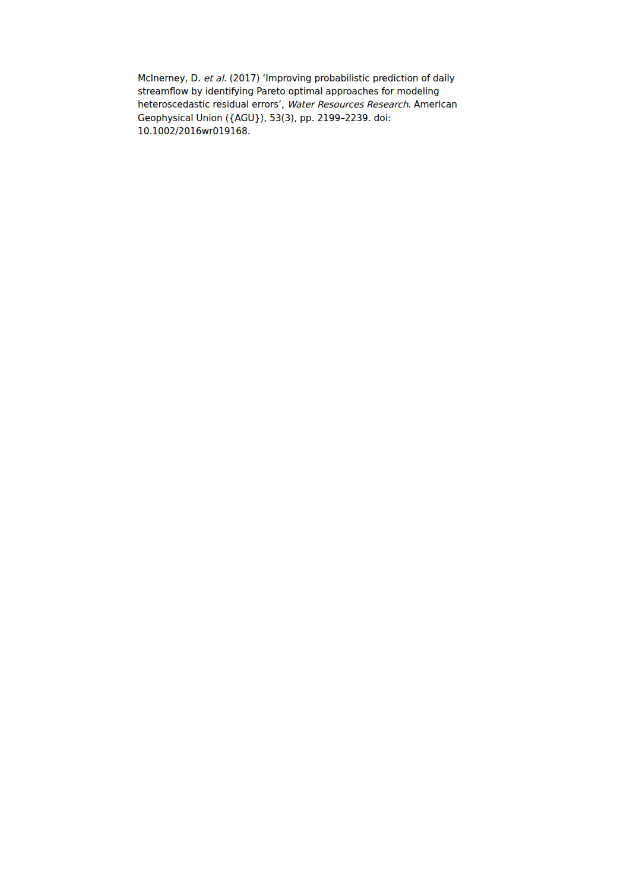McInerney, D. et al. (2017) ‘Improving probabilistic prediction of daily streamflow by identifying Pareto optimal approaches for modeling heteroscedastic residual errors’, Water Resources Research. American Geophysical Union ({AGU}), 53(3), pp. 2199–2239. doi: 10.1002/2016wr019168.